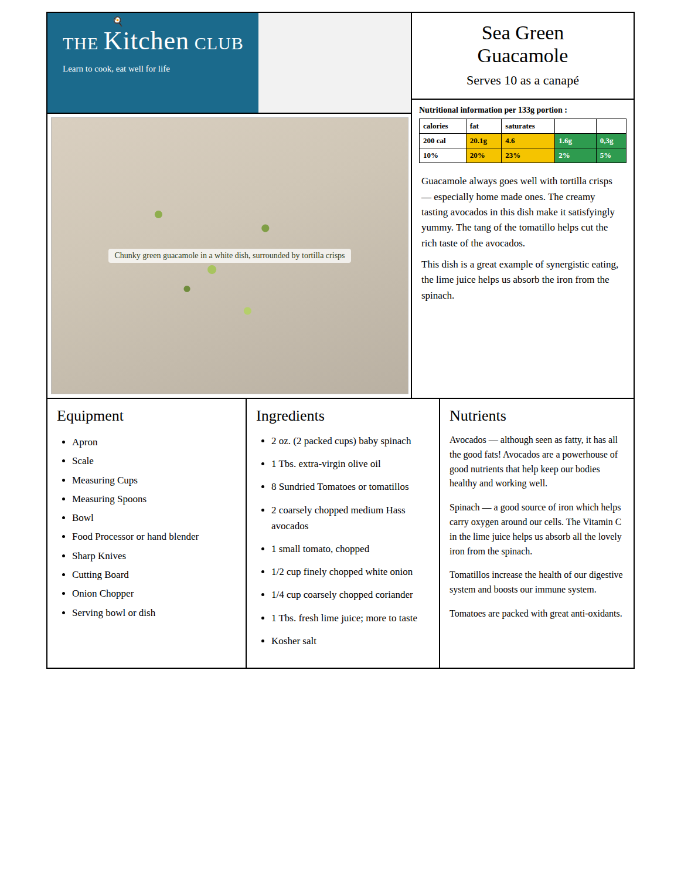THE Kitchen CLUB
Learn to cook, eat well for life
Chunky green guacamole in a white dish, surrounded by tortilla crisps
Sea Green
Guacamole
Serves 10 as a canapé
Nutritional information per 133g portion :
| calories | fat | saturates | sugars | salt |
| --- | --- | --- | --- | --- |
| 200 cal | 20.1g | 4.6 | 1.6g | 0,3g |
| 10% | 20% | 23% | 2% | 5% |
Guacamole always goes well with tortilla crisps — especially home made ones. The creamy tasting avocados in this dish make it satisfyingly yummy. The tang of the tomatillo helps cut the rich taste of the avocados.
This dish is a great example of synergistic eating, the lime juice helps us absorb the iron from the spinach.
Equipment
Apron
Scale
Measuring Cups
Measuring Spoons
Bowl
Food Processor or hand blender
Sharp Knives
Cutting Board
Onion Chopper
Serving bowl or dish
Ingredients
2 oz. (2 packed cups) baby spinach
1 Tbs. extra-virgin olive oil
8 Sundried Tomatoes or tomatillos
2 coarsely chopped medium Hass avocados
1 small tomato, chopped
1/2 cup finely chopped white onion
1/4 cup coarsely chopped coriander
1 Tbs. fresh lime juice; more to taste
Kosher salt
Nutrients
Avocados — although seen as fatty, it has all the good fats! Avocados are a powerhouse of good nutrients that help keep our bodies healthy and working well.
Spinach — a good source of iron which helps carry oxygen around our cells. The Vitamin C in the lime juice helps us absorb all the lovely iron from the spinach.
Tomatillos increase the health of our digestive system and boosts our immune system.
Tomatoes are packed with great anti-oxidants.